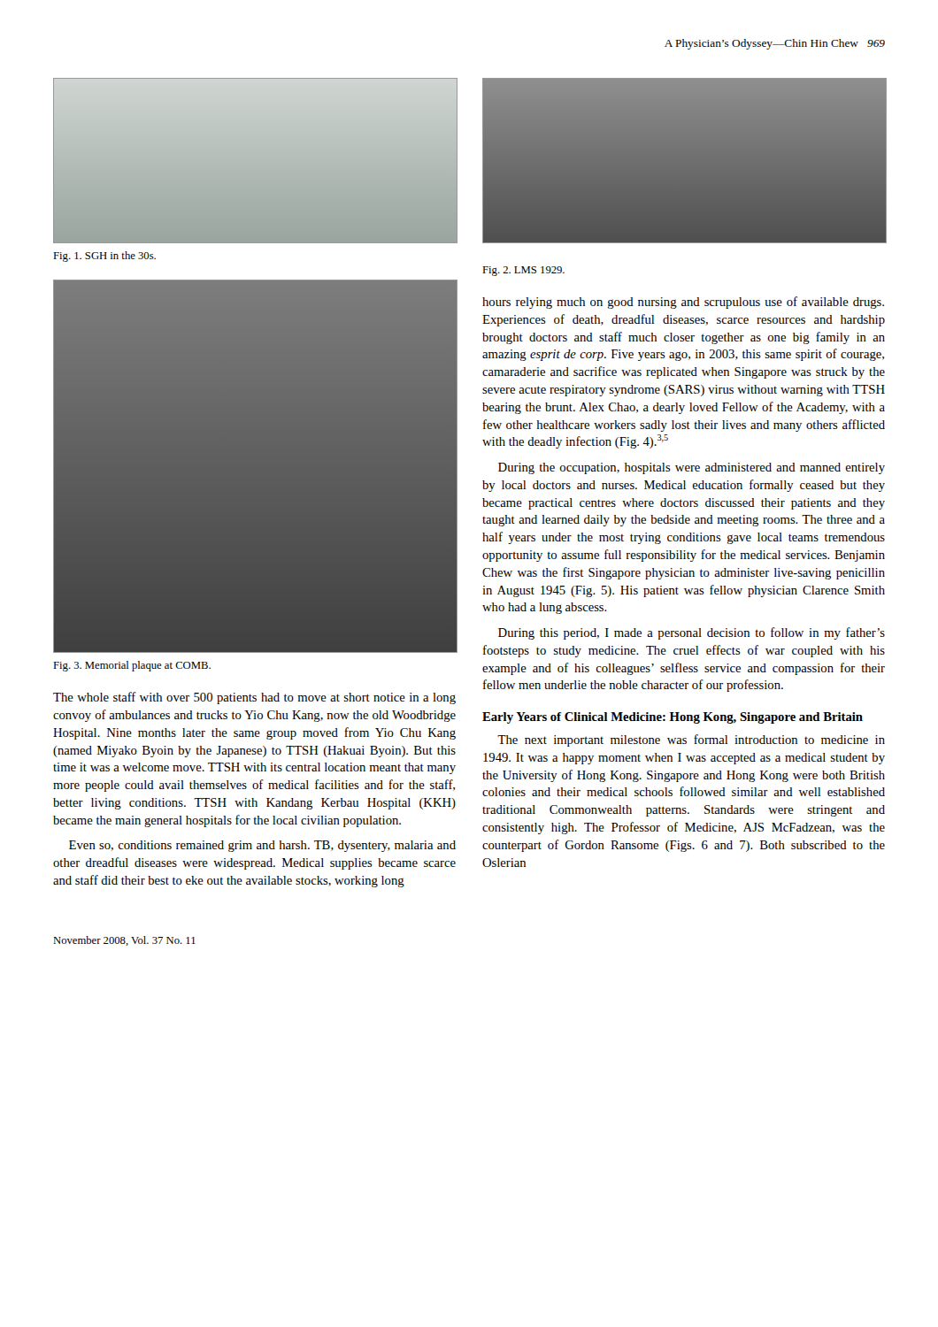A Physician’s Odyssey—Chin Hin Chew 969
Fig. 1. SGH in the 30s.
Fig. 3. Memorial plaque at COMB.
The whole staff with over 500 patients had to move at short notice in a long convoy of ambulances and trucks to Yio Chu Kang, now the old Woodbridge Hospital. Nine months later the same group moved from Yio Chu Kang (named Miyako Byoin by the Japanese) to TTSH (Hakuai Byoin). But this time it was a welcome move. TTSH with its central location meant that many more people could avail themselves of medical facilities and for the staff, better living conditions. TTSH with Kandang Kerbau Hospital (KKH) became the main general hospitals for the local civilian population.
Even so, conditions remained grim and harsh. TB, dysentery, malaria and other dreadful diseases were widespread. Medical supplies became scarce and staff did their best to eke out the available stocks, working long
Fig. 2. LMS 1929.
hours relying much on good nursing and scrupulous use of available drugs. Experiences of death, dreadful diseases, scarce resources and hardship brought doctors and staff much closer together as one big family in an amazing esprit de corp. Five years ago, in 2003, this same spirit of courage, camaraderie and sacrifice was replicated when Singapore was struck by the severe acute respiratory syndrome (SARS) virus without warning with TTSH bearing the brunt. Alex Chao, a dearly loved Fellow of the Academy, with a few other healthcare workers sadly lost their lives and many others afflicted with the deadly infection (Fig. 4).3,5
During the occupation, hospitals were administered and manned entirely by local doctors and nurses. Medical education formally ceased but they became practical centres where doctors discussed their patients and they taught and learned daily by the bedside and meeting rooms. The three and a half years under the most trying conditions gave local teams tremendous opportunity to assume full responsibility for the medical services. Benjamin Chew was the first Singapore physician to administer live-saving penicillin in August 1945 (Fig. 5). His patient was fellow physician Clarence Smith who had a lung abscess.
During this period, I made a personal decision to follow in my father’s footsteps to study medicine. The cruel effects of war coupled with his example and of his colleagues’ selfless service and compassion for their fellow men underlie the noble character of our profession.
Early Years of Clinical Medicine: Hong Kong, Singapore and Britain
The next important milestone was formal introduction to medicine in 1949. It was a happy moment when I was accepted as a medical student by the University of Hong Kong. Singapore and Hong Kong were both British colonies and their medical schools followed similar and well established traditional Commonwealth patterns. Standards were stringent and consistently high. The Professor of Medicine, AJS McFadzean, was the counterpart of Gordon Ransome (Figs. 6 and 7). Both subscribed to the Oslerian
November 2008, Vol. 37 No. 11